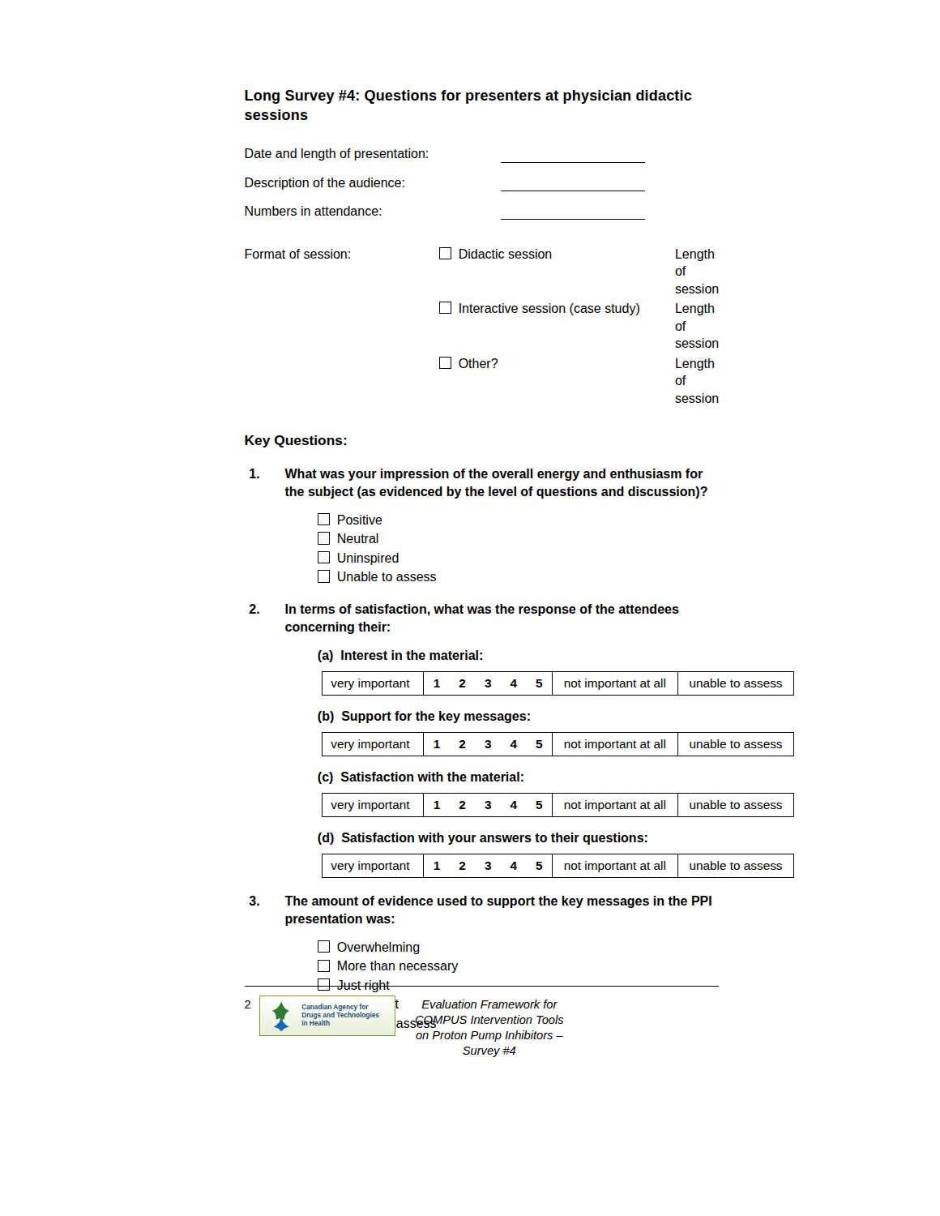Long Survey #4: Questions for presenters at physician didactic sessions
| Date and length of presentation: | |
| Description of the audience: | |
| Numbers in attendance: | |
| Format of session: | Didactic session | Length of session |
| | Interactive session (case study) | Length of session |
| | Other? | Length of session |
Key Questions:
What was your impression of the overall energy and enthusiasm for the subject (as evidenced by the level of questions and discussion)?
Positive
Neutral
Uninspired
Unable to assess
In terms of satisfaction, what was the response of the attendees concerning their:
(a) Interest in the material:
| very important | 1 | 2 | 3 | 4 | 5 | not important at all | unable to assess |
(b) Support for the key messages:
| very important | 1 | 2 | 3 | 4 | 5 | not important at all | unable to assess |
(c) Satisfaction with the material:
| very important | 1 | 2 | 3 | 4 | 5 | not important at all | unable to assess |
(d) Satisfaction with your answers to their questions:
| very important | 1 | 2 | 3 | 4 | 5 | not important at all | unable to assess |
The amount of evidence used to support the key messages in the PPI presentation was:
Overwhelming
More than necessary
Just right
Insufficient
Unable to assess
2
Canadian Agency for
Drugs and Technologies
in Health
Evaluation Framework for COMPUS Intervention Tools
on Proton Pump Inhibitors – Survey #4